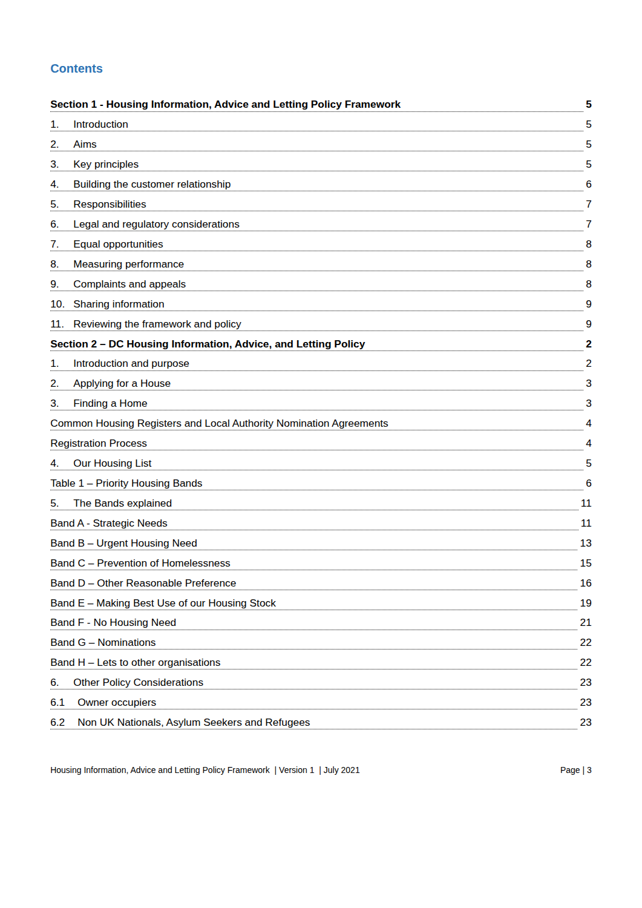Contents
Section 1 - Housing Information, Advice and Letting Policy Framework 5
1. Introduction 5
2. Aims 5
3. Key principles 5
4. Building the customer relationship 6
5. Responsibilities 7
6. Legal and regulatory considerations 7
7. Equal opportunities 8
8. Measuring performance 8
9. Complaints and appeals 8
10. Sharing information 9
11. Reviewing the framework and policy 9
Section 2 – DC Housing Information, Advice, and Letting Policy 2
1. Introduction and purpose 2
2. Applying for a House 3
3. Finding a Home 3
Common Housing Registers and Local Authority Nomination Agreements 4
Registration Process 4
4. Our Housing List 5
Table 1 – Priority Housing Bands 6
5. The Bands explained 11
Band A - Strategic Needs 11
Band B – Urgent Housing Need 13
Band C – Prevention of Homelessness 15
Band D – Other Reasonable Preference 16
Band E – Making Best Use of our Housing Stock 19
Band F - No Housing Need 21
Band G – Nominations 22
Band H – Lets to other organisations 22
6. Other Policy Considerations 23
6.1 Owner occupiers 23
6.2 Non UK Nationals, Asylum Seekers and Refugees 23
Housing Information, Advice and Letting Policy Framework | Version 1 | July 2021 Page | 3